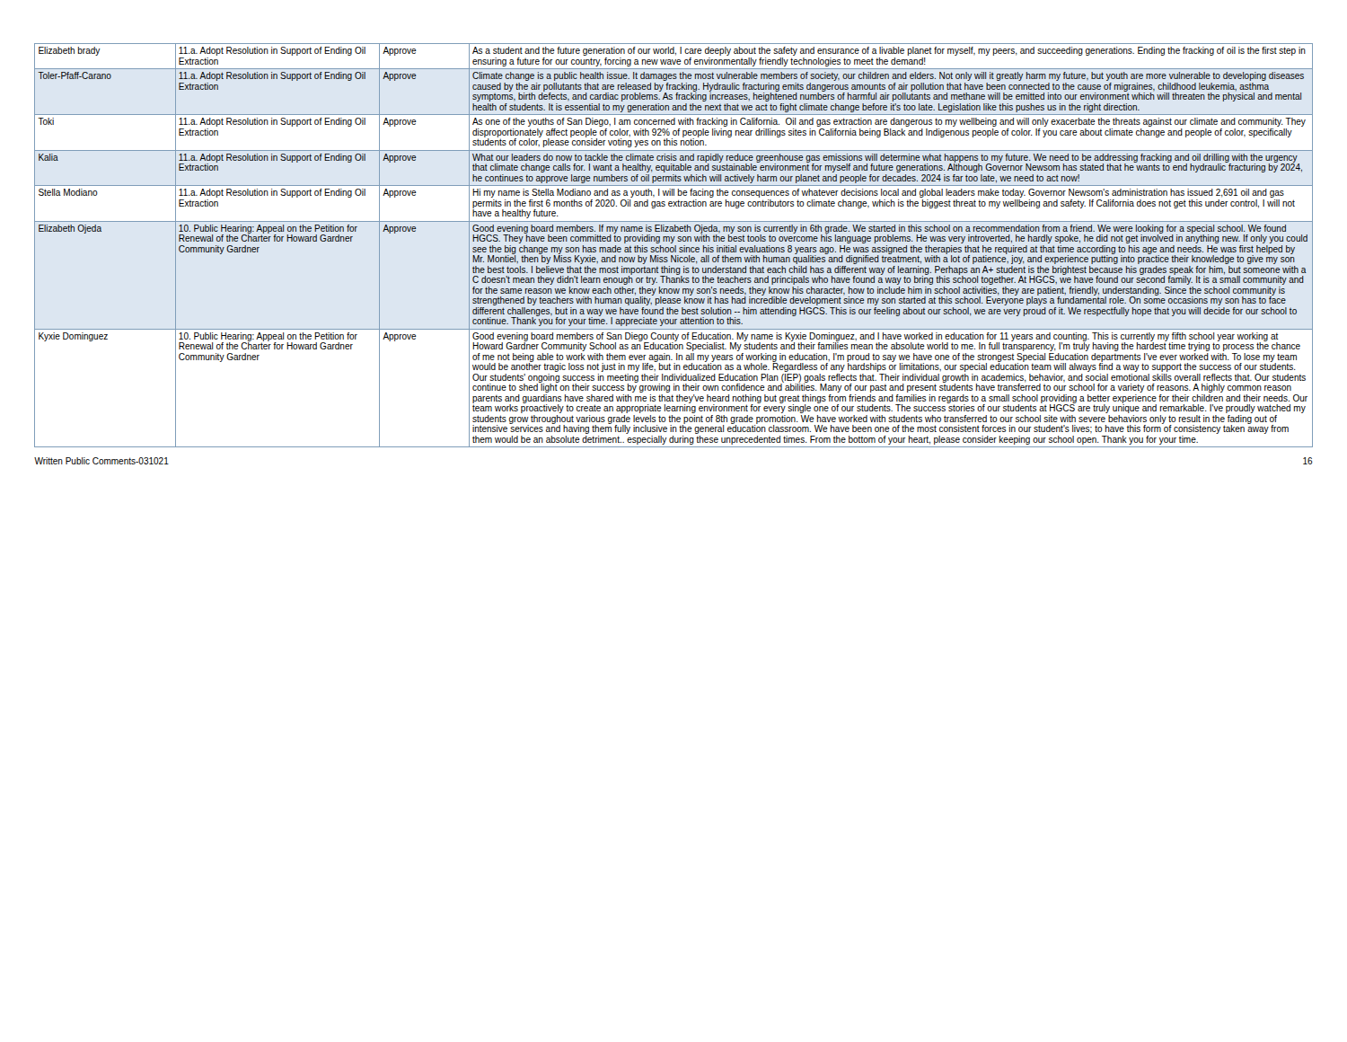| Elizabeth brady | 11.a. Adopt Resolution in Support of Ending Oil Extraction | Approve | As a student and the future generation of our world, I care deeply about the safety and ensurance of a livable planet for myself, my peers, and succeeding generations. Ending the fracking of oil is the first step in ensuring a future for our country, forcing a new wave of environmentally friendly technologies to meet the demand! |
| Toler-Pfaff-Carano | 11.a. Adopt Resolution in Support of Ending Oil Extraction | Approve | Climate change is a public health issue. It damages the most vulnerable members of society, our children and elders. Not only will it greatly harm my future, but youth are more vulnerable to developing diseases caused by the air pollutants that are released by fracking. Hydraulic fracturing emits dangerous amounts of air pollution that have been connected to the cause of migraines, childhood leukemia, asthma symptoms, birth defects, and cardiac problems. As fracking increases, heightened numbers of harmful air pollutants and methane will be emitted into our environment which will threaten the physical and mental health of students. It is essential to my generation and the next that we act to fight climate change before it's too late. Legislation like this pushes us in the right direction. |
| Toki | 11.a. Adopt Resolution in Support of Ending Oil Extraction | Approve | As one of the youths of San Diego, I am concerned with fracking in California. Oil and gas extraction are dangerous to my wellbeing and will only exacerbate the threats against our climate and community. They disproportionately affect people of color, with 92% of people living near drillings sites in California being Black and Indigenous people of color. If you care about climate change and people of color, specifically students of color, please consider voting yes on this notion. |
| Kalia | 11.a. Adopt Resolution in Support of Ending Oil Extraction | Approve | What our leaders do now to tackle the climate crisis and rapidly reduce greenhouse gas emissions will determine what happens to my future. We need to be addressing fracking and oil drilling with the urgency that climate change calls for. I want a healthy, equitable and sustainable environment for myself and future generations. Although Governor Newsom has stated that he wants to end hydraulic fracturing by 2024, he continues to approve large numbers of oil permits which will actively harm our planet and people for decades. 2024 is far too late, we need to act now! |
| Stella Modiano | 11.a. Adopt Resolution in Support of Ending Oil Extraction | Approve | Hi my name is Stella Modiano and as a youth, I will be facing the consequences of whatever decisions local and global leaders make today. Governor Newsom's administration has issued 2,691 oil and gas permits in the first 6 months of 2020. Oil and gas extraction are huge contributors to climate change, which is the biggest threat to my wellbeing and safety. If California does not get this under control, I will not have a healthy future. |
| Elizabeth Ojeda | 10. Public Hearing: Appeal on the Petition for Renewal of the Charter for Howard Gardner Community Gardner | Approve | Good evening board members. If my name is Elizabeth Ojeda, my son is currently in 6th grade. We started in this school on a recommendation from a friend. We were looking for a special school. We found HGCS. They have been committed to providing my son with the best tools to overcome his language problems. He was very introverted, he hardly spoke, he did not get involved in anything new. If only you could see the big change my son has made at this school since his initial evaluations 8 years ago. He was assigned the therapies that he required at that time according to his age and needs. He was first helped by Mr. Montiel, then by Miss Kyxie, and now by Miss Nicole, all of them with human qualities and dignified treatment, with a lot of patience, joy, and experience putting into practice their knowledge to give my son the best tools. I believe that the most important thing is to understand that each child has a different way of learning. Perhaps an A+ student is the brightest because his grades speak for him, but someone with a C doesn't mean they didn't learn enough or try. Thanks to the teachers and principals who have found a way to bring this school together. At HGCS, we have found our second family. It is a small community and for the same reason we know each other, they know my son's needs, they know his character, how to include him in school activities, they are patient, friendly, understanding. Since the school community is strengthened by teachers with human quality, please know it has had incredible development since my son started at this school. Everyone plays a fundamental role. On some occasions my son has to face different challenges, but in a way we have found the best solution -- him attending HGCS. This is our feeling about our school, we are very proud of it. We respectfully hope that you will decide for our school to continue. Thank you for your time. I appreciate your attention to this. |
| Kyxie Dominguez | 10. Public Hearing: Appeal on the Petition for Renewal of the Charter for Howard Gardner Community Gardner | Approve | Good evening board members of San Diego County of Education. My name is Kyxie Dominguez, and I have worked in education for 11 years and counting. This is currently my fifth school year working at Howard Gardner Community School as an Education Specialist. My students and their families mean the absolute world to me. In full transparency, I'm truly having the hardest time trying to process the chance of me not being able to work with them ever again. In all my years of working in education, I'm proud to say we have one of the strongest Special Education departments I've ever worked with. To lose my team would be another tragic loss not just in my life, but in education as a whole. Regardless of any hardships or limitations, our special education team will always find a way to support the success of our students. Our students' ongoing success in meeting their Individualized Education Plan (IEP) goals reflects that. Their individual growth in academics, behavior, and social emotional skills overall reflects that. Our students continue to shed light on their success by growing in their own confidence and abilities. Many of our past and present students have transferred to our school for a variety of reasons. A highly common reason parents and guardians have shared with me is that they've heard nothing but great things from friends and families in regards to a small school providing a better experience for their children and their needs. Our team works proactively to create an appropriate learning environment for every single one of our students. The success stories of our students at HGCS are truly unique and remarkable. I've proudly watched my students grow throughout various grade levels to the point of 8th grade promotion. We have worked with students who transferred to our school site with severe behaviors only to result in the fading out of intensive services and having them fully inclusive in the general education classroom. We have been one of the most consistent forces in our student's lives; to have this form of consistency taken away from them would be an absolute detriment.. especially during these unprecedented times. From the bottom of your heart, please consider keeping our school open. Thank you for your time. |
Written Public Comments-031021 16